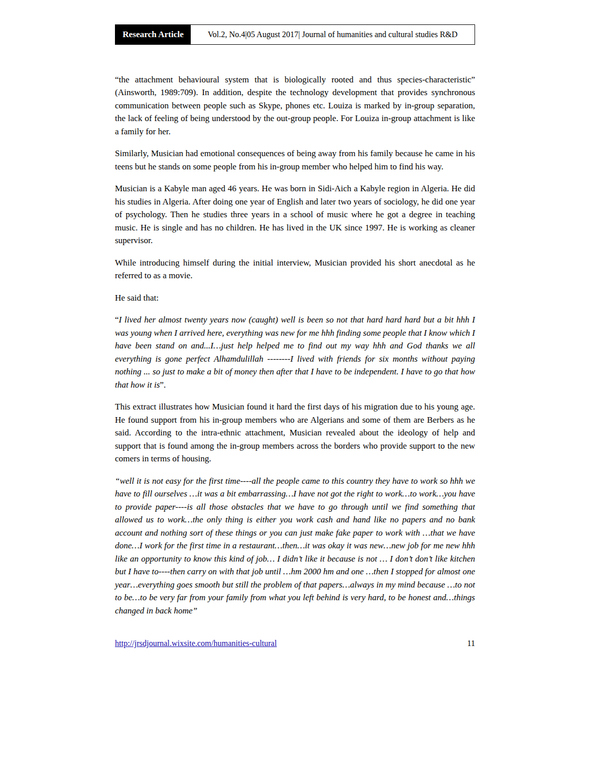Research Article
Vol.2, No.4|05 August 2017| Journal of humanities and cultural studies R&D
“the attachment behavioural system that is biologically rooted and thus species-characteristic” (Ainsworth, 1989:709). In addition, despite the technology development that provides synchronous communication between people such as Skype, phones etc. Louiza is marked by in-group separation, the lack of feeling of being understood by the out-group people. For Louiza in-group attachment is like a family for her.
Similarly, Musician had emotional consequences of being away from his family because he came in his teens but he stands on some people from his in-group member who helped him to find his way.
Musician is a Kabyle man aged 46 years. He was born in Sidi-Aich a Kabyle region in Algeria. He did his studies in Algeria. After doing one year of English and later two years of sociology, he did one year of psychology. Then he studies three years in a school of music where he got a degree in teaching music. He is single and has no children. He has lived in the UK since 1997. He is working as cleaner supervisor.
While introducing himself during the initial interview, Musician provided his short anecdotal as he referred to as a movie.
He said that:
“I lived her almost twenty years now (caught) well is been so not that hard hard hard but a bit hhh I was young when I arrived here, everything was new for me hhh finding some people that I know which I have been stand on and...I…just help helped me to find out my way hhh and God thanks we all everything is gone perfect Alhamdulillah --------I lived with friends for six months without paying nothing ... so just to make a bit of money then after that I have to be independent. I have to go that how that how it is”.
This extract illustrates how Musician found it hard the first days of his migration due to his young age. He found support from his in-group members who are Algerians and some of them are Berbers as he said. According to the intra-ethnic attachment, Musician revealed about the ideology of help and support that is found among the in-group members across the borders who provide support to the new comers in terms of housing.
“well it is not easy for the first time----all the people came to this country they have to work so hhh we have to fill ourselves …it was a bit embarrassing…I have not got the right to work…to work…you have to provide paper----is all those obstacles that we have to go through until we find something that allowed us to work…the only thing is either you work cash and hand like no papers and no bank account and nothing sort of these things or you can just make fake paper to work with …that we have done…I work for the first time in a restaurant…then…it was okay it was new…new job for me new hhh like an opportunity to know this kind of job… I didn’t like it because is not … I don’t don’t like kitchen but I have to----then carry on with that job until …hm 2000 hm and one …then I stopped for almost one year…everything goes smooth but still the problem of that papers…always in my mind because …to not to be…to be very far from your family from what you left behind is very hard, to be honest and…things changed in back home”
http://jrsdjournal.wixsite.com/humanities-cultural 11